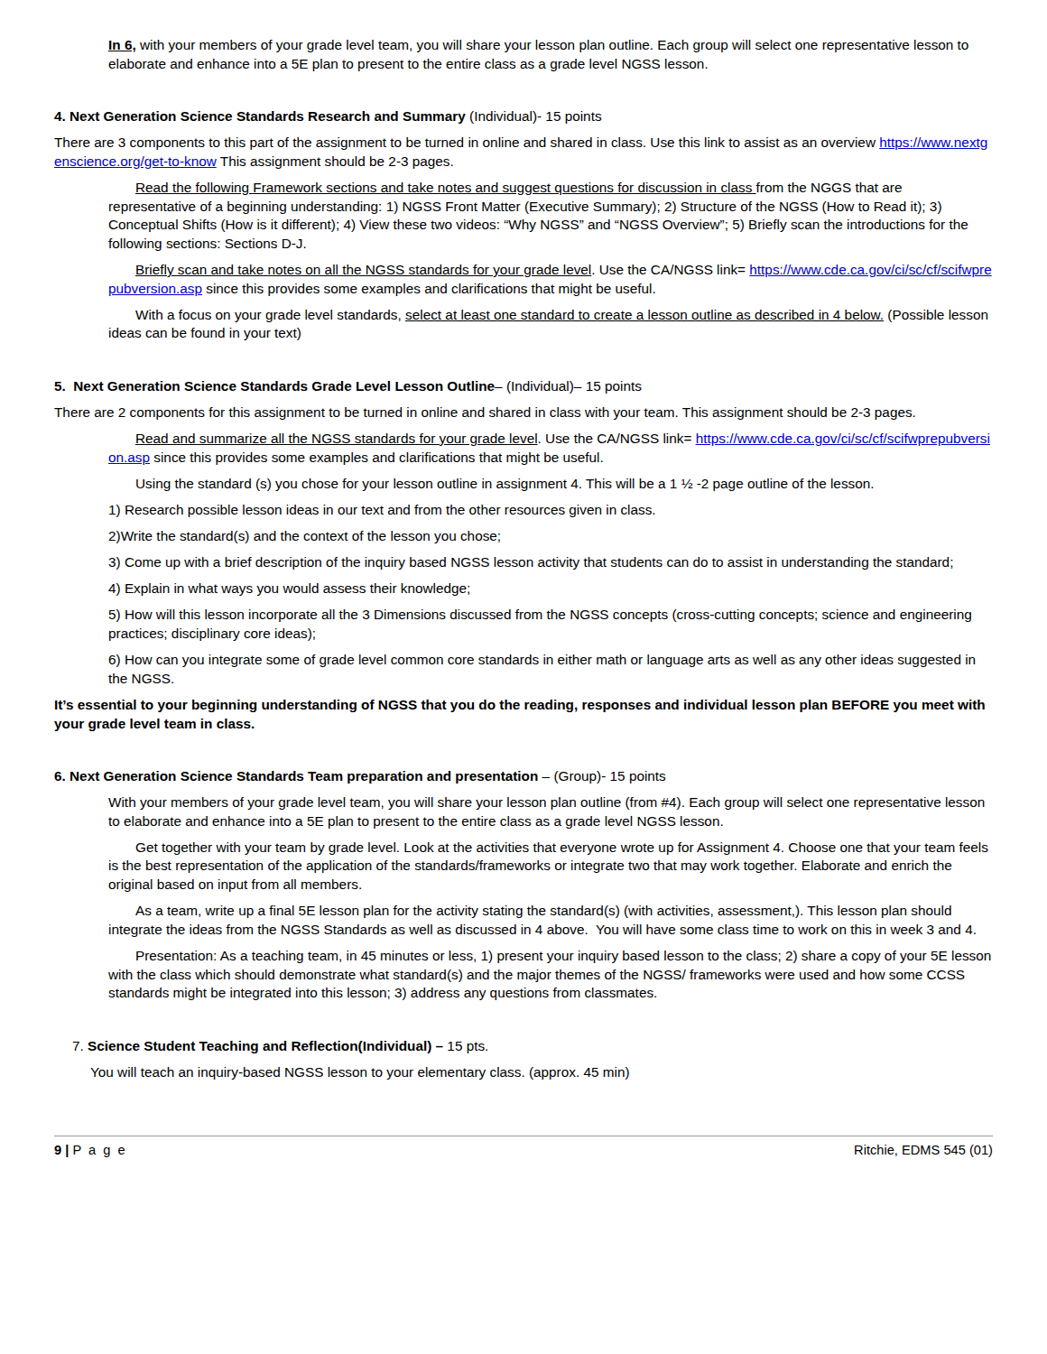In 6, with your members of your grade level team, you will share your lesson plan outline. Each group will select one representative lesson to elaborate and enhance into a 5E plan to present to the entire class as a grade level NGSS lesson.
4. Next Generation Science Standards Research and Summary (Individual)- 15 points
There are 3 components to this part of the assignment to be turned in online and shared in class. Use this link to assist as an overview https://www.nextgenscience.org/get-to-know This assignment should be 2-3 pages.
Read the following Framework sections and take notes and suggest questions for discussion in class from the NGGS that are representative of a beginning understanding: 1) NGSS Front Matter (Executive Summary); 2) Structure of the NGSS (How to Read it); 3) Conceptual Shifts (How is it different); 4) View these two videos: “Why NGSS” and “NGSS Overview”; 5) Briefly scan the introductions for the following sections: Sections D-J.
Briefly scan and take notes on all the NGSS standards for your grade level. Use the CA/NGSS link= https://www.cde.ca.gov/ci/sc/cf/scifwprepubversion.asp since this provides some examples and clarifications that might be useful.
With a focus on your grade level standards, select at least one standard to create a lesson outline as described in 4 below. (Possible lesson ideas can be found in your text)
5. Next Generation Science Standards Grade Level Lesson Outline– (Individual)– 15 points
There are 2 components for this assignment to be turned in online and shared in class with your team. This assignment should be 2-3 pages.
Read and summarize all the NGSS standards for your grade level. Use the CA/NGSS link= https://www.cde.ca.gov/ci/sc/cf/scifwprepubversion.asp since this provides some examples and clarifications that might be useful.
Using the standard (s) you chose for your lesson outline in assignment 4. This will be a 1 ½ -2 page outline of the lesson.
1) Research possible lesson ideas in our text and from the other resources given in class.
2)Write the standard(s) and the context of the lesson you chose;
3) Come up with a brief description of the inquiry based NGSS lesson activity that students can do to assist in understanding the standard;
4) Explain in what ways you would assess their knowledge;
5) How will this lesson incorporate all the 3 Dimensions discussed from the NGSS concepts (cross-cutting concepts; science and engineering practices; disciplinary core ideas);
6) How can you integrate some of grade level common core standards in either math or language arts as well as any other ideas suggested in the NGSS.
It’s essential to your beginning understanding of NGSS that you do the reading, responses and individual lesson plan BEFORE you meet with your grade level team in class.
6. Next Generation Science Standards Team preparation and presentation – (Group)- 15 points
With your members of your grade level team, you will share your lesson plan outline (from #4). Each group will select one representative lesson to elaborate and enhance into a 5E plan to present to the entire class as a grade level NGSS lesson.
Get together with your team by grade level. Look at the activities that everyone wrote up for Assignment 4. Choose one that your team feels is the best representation of the application of the standards/frameworks or integrate two that may work together. Elaborate and enrich the original based on input from all members.
As a team, write up a final 5E lesson plan for the activity stating the standard(s) (with activities, assessment,). This lesson plan should integrate the ideas from the NGSS Standards as well as discussed in 4 above. You will have some class time to work on this in week 3 and 4.
Presentation: As a teaching team, in 45 minutes or less, 1) present your inquiry based lesson to the class; 2) share a copy of your 5E lesson with the class which should demonstrate what standard(s) and the major themes of the NGSS/ frameworks were used and how some CCSS standards might be integrated into this lesson; 3) address any questions from classmates.
7. Science Student Teaching and Reflection(Individual) – 15 pts.
You will teach an inquiry-based NGSS lesson to your elementary class. (approx. 45 min)
9 | P a g e
Ritchie, EDMS 545 (01)